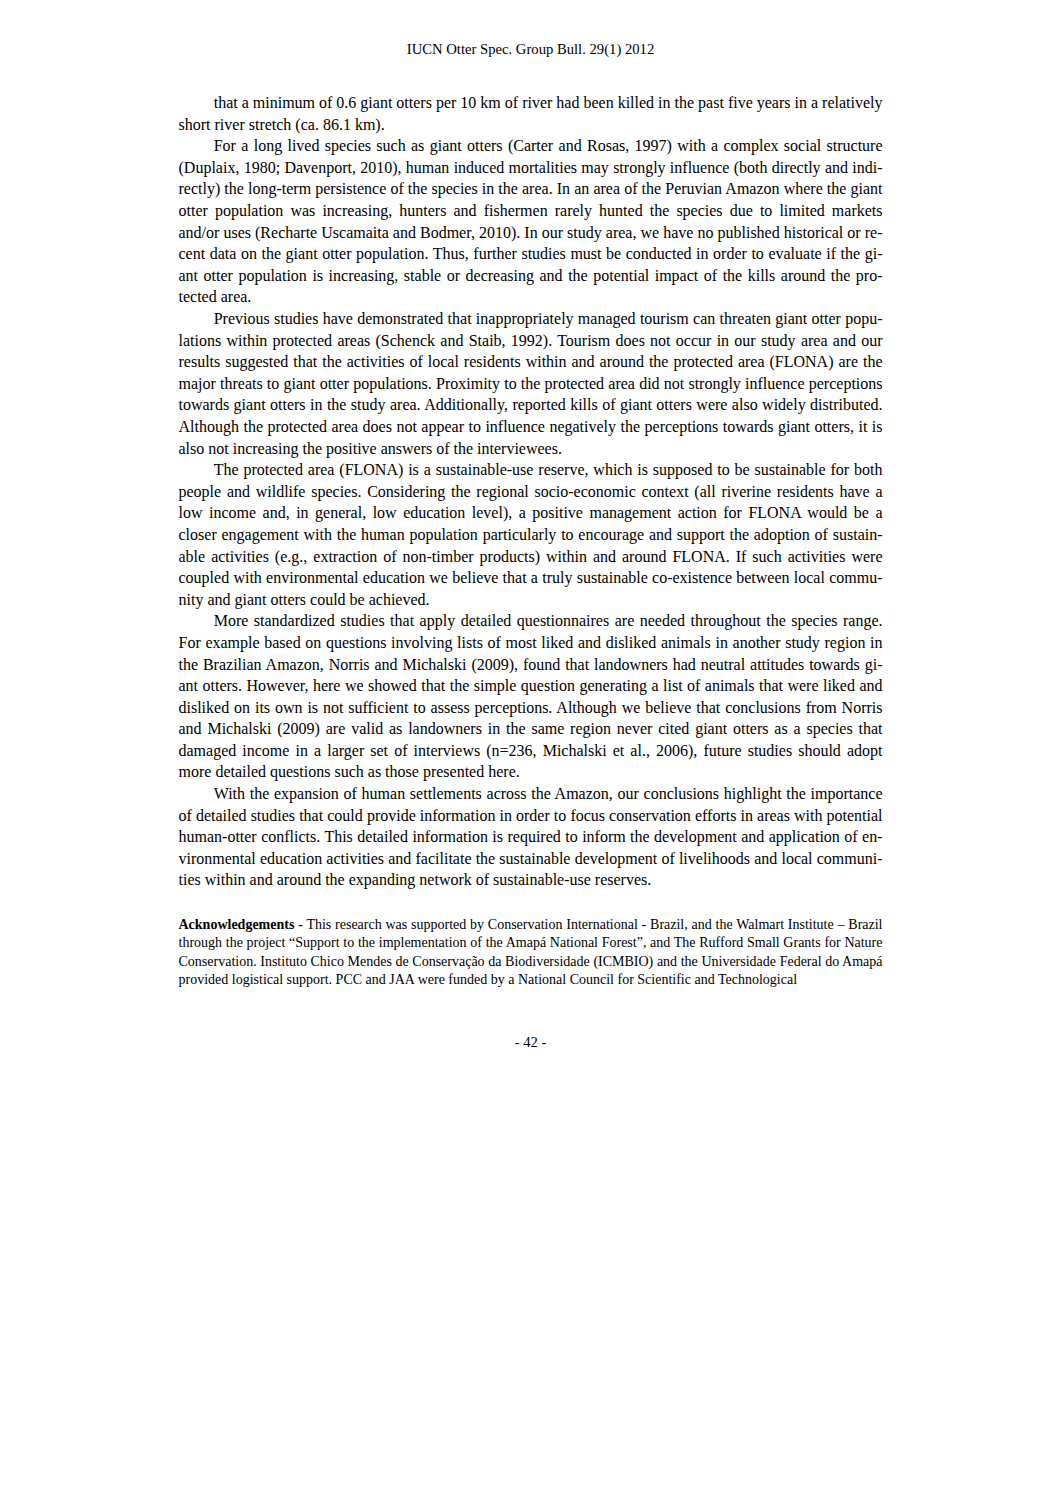IUCN Otter Spec. Group Bull. 29(1) 2012
that a minimum of 0.6 giant otters per 10 km of river had been killed in the past five years in a relatively short river stretch (ca. 86.1 km).
For a long lived species such as giant otters (Carter and Rosas, 1997) with a complex social structure (Duplaix, 1980; Davenport, 2010), human induced mortalities may strongly influence (both directly and indirectly) the long-term persistence of the species in the area. In an area of the Peruvian Amazon where the giant otter population was increasing, hunters and fishermen rarely hunted the species due to limited markets and/or uses (Recharte Uscamaita and Bodmer, 2010). In our study area, we have no published historical or recent data on the giant otter population. Thus, further studies must be conducted in order to evaluate if the giant otter population is increasing, stable or decreasing and the potential impact of the kills around the protected area.
Previous studies have demonstrated that inappropriately managed tourism can threaten giant otter populations within protected areas (Schenck and Staib, 1992). Tourism does not occur in our study area and our results suggested that the activities of local residents within and around the protected area (FLONA) are the major threats to giant otter populations. Proximity to the protected area did not strongly influence perceptions towards giant otters in the study area. Additionally, reported kills of giant otters were also widely distributed. Although the protected area does not appear to influence negatively the perceptions towards giant otters, it is also not increasing the positive answers of the interviewees.
The protected area (FLONA) is a sustainable-use reserve, which is supposed to be sustainable for both people and wildlife species. Considering the regional socio-economic context (all riverine residents have a low income and, in general, low education level), a positive management action for FLONA would be a closer engagement with the human population particularly to encourage and support the adoption of sustainable activities (e.g., extraction of non-timber products) within and around FLONA. If such activities were coupled with environmental education we believe that a truly sustainable co-existence between local community and giant otters could be achieved.
More standardized studies that apply detailed questionnaires are needed throughout the species range. For example based on questions involving lists of most liked and disliked animals in another study region in the Brazilian Amazon, Norris and Michalski (2009), found that landowners had neutral attitudes towards giant otters. However, here we showed that the simple question generating a list of animals that were liked and disliked on its own is not sufficient to assess perceptions. Although we believe that conclusions from Norris and Michalski (2009) are valid as landowners in the same region never cited giant otters as a species that damaged income in a larger set of interviews (n=236, Michalski et al., 2006), future studies should adopt more detailed questions such as those presented here.
With the expansion of human settlements across the Amazon, our conclusions highlight the importance of detailed studies that could provide information in order to focus conservation efforts in areas with potential human-otter conflicts. This detailed information is required to inform the development and application of environmental education activities and facilitate the sustainable development of livelihoods and local communities within and around the expanding network of sustainable-use reserves.
Acknowledgements - This research was supported by Conservation International - Brazil, and the Walmart Institute – Brazil through the project “Support to the implementation of the Amapá National Forest”, and The Rufford Small Grants for Nature Conservation. Instituto Chico Mendes de Conservação da Biodiversidade (ICMBIO) and the Universidade Federal do Amapá provided logistical support. PCC and JAA were funded by a National Council for Scientific and Technological
- 42 -